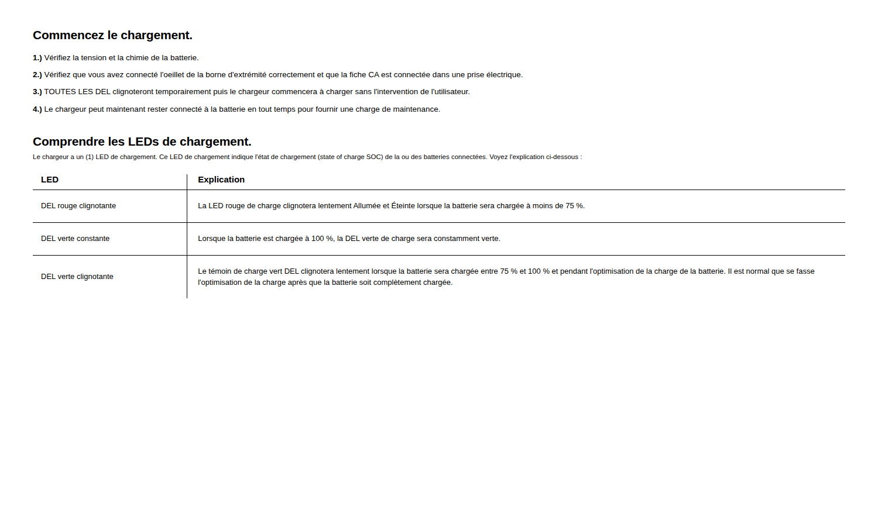Commencez le chargement.
1.) Vérifiez la tension et la chimie de la batterie.
2.) Vérifiez que vous avez connecté l'oeillet de la borne d'extrémité correctement et que la fiche CA est connectée dans une prise électrique.
3.) TOUTES LES DEL clignoteront temporairement puis le chargeur commencera à charger sans l'intervention de l'utilisateur.
4.) Le chargeur peut maintenant rester connecté à la batterie en tout temps pour fournir une charge de maintenance.
Comprendre les LEDs de chargement.
Le chargeur a un (1) LED de chargement. Ce LED de chargement indique l'état de chargement (state of charge SOC) de la ou des batteries connectées. Voyez l'explication ci-dessous :
| LED | Explication |
| --- | --- |
| DEL rouge clignotante | La LED rouge de charge clignotera lentement Allumée et Éteinte lorsque la batterie sera chargée à moins de 75 %. |
| DEL verte constante | Lorsque la batterie est chargée à 100 %, la DEL verte de charge sera constamment verte. |
| DEL verte clignotante | Le témoin de charge vert DEL clignotera lentement lorsque la batterie sera chargée entre 75 % et 100 % et pendant l'optimisation de la charge de la batterie. Il est normal que se fasse l'optimisation de la charge après que la batterie soit complètement chargée. |